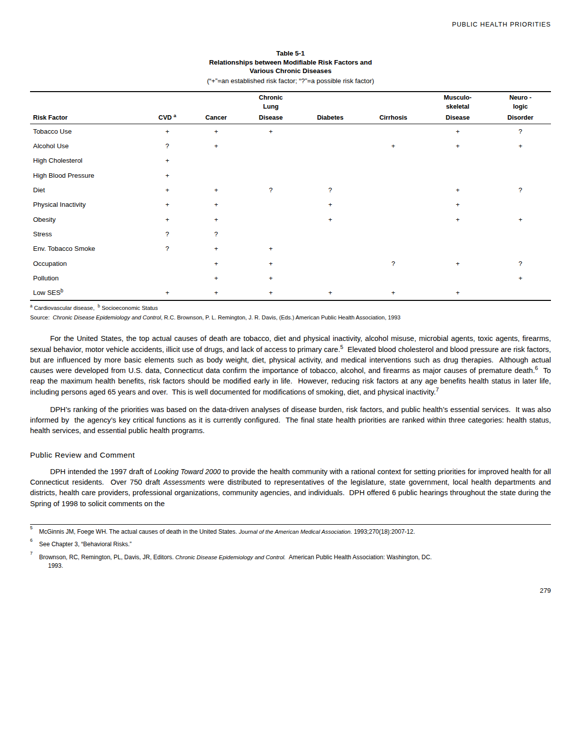PUBLIC HEALTH PRIORITIES
Table 5-1
Relationships between Modifiable Risk Factors and
Various Chronic Diseases
(“+”=an established risk factor; “?”=a possible risk factor)
| | | | Chronic Lung | | | Musculo- skeletal | Neuro - logic |
| --- | --- | --- | --- | --- | --- | --- | --- |
| Risk Factor | CVD a | Cancer | Disease | Diabetes | Cirrhosis | Disease | Disorder |
| Tobacco Use | + | + | + | | | + | ? |
| Alcohol Use | ? | + | | | + | + | + |
| High Cholesterol | + | | | | | | |
| High Blood Pressure | + | | | | | | |
| Diet | + | + | ? | ? | | + | ? |
| Physical Inactivity | + | + | | + | | + | |
| Obesity | + | + | | + | | + | + |
| Stress | ? | ? | | | | | |
| Env. Tobacco Smoke | ? | + | + | | | | |
| Occupation | | + | + | | ? | + | ? |
| Pollution | | + | + | | | | + |
| Low SES b | + | + | + | + | + | + | |
a Cardiovascular disease, b Socioeconomic Status
Source: Chronic Disease Epidemiology and Control, R.C. Brownson, P. L. Remington, J. R. Davis, (Eds.) American Public Health Association, 1993
For the United States, the top actual causes of death are tobacco, diet and physical inactivity, alcohol misuse, microbial agents, toxic agents, firearms, sexual behavior, motor vehicle accidents, illicit use of drugs, and lack of access to primary care.5 Elevated blood cholesterol and blood pressure are risk factors, but are influenced by more basic elements such as body weight, diet, physical activity, and medical interventions such as drug therapies. Although actual causes were developed from U.S. data, Connecticut data confirm the importance of tobacco, alcohol, and firearms as major causes of premature death.6 To reap the maximum health benefits, risk factors should be modified early in life. However, reducing risk factors at any age benefits health status in later life, including persons aged 65 years and over. This is well documented for modifications of smoking, diet, and physical inactivity.7
DPH’s ranking of the priorities was based on the data-driven analyses of disease burden, risk factors, and public health’s essential services. It was also informed by the agency’s key critical functions as it is currently configured. The final state health priorities are ranked within three categories: health status, health services, and essential public health programs.
Public Review and Comment
DPH intended the 1997 draft of Looking Toward 2000 to provide the health community with a rational context for setting priorities for improved health for all Connecticut residents. Over 750 draft Assessments were distributed to representatives of the legislature, state government, local health departments and districts, health care providers, professional organizations, community agencies, and individuals. DPH offered 6 public hearings throughout the state during the Spring of 1998 to solicit comments on the
5 McGinnis JM, Foege WH. The actual causes of death in the United States. Journal of the American Medical Association. 1993;270(18):2007-12.
6 See Chapter 3, “Behavioral Risks.”
7 Brownson, RC, Remington, PL, Davis, JR, Editors. Chronic Disease Epidemiology and Control. American Public Health Association: Washington, DC.
1993.
279